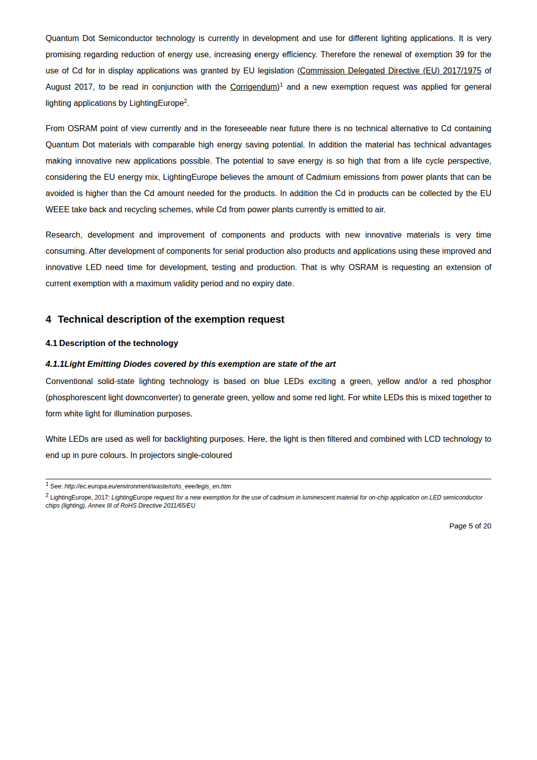Quantum Dot Semiconductor technology is currently in development and use for different lighting applications. It is very promising regarding reduction of energy use, increasing energy efficiency. Therefore the renewal of exemption 39 for the use of Cd for in display applications was granted by EU legislation (Commission Delegated Directive (EU) 2017/1975 of August 2017, to be read in conjunction with the Corrigendum)1 and a new exemption request was applied for general lighting applications by LightingEurope2.
From OSRAM point of view currently and in the foreseeable near future there is no technical alternative to Cd containing Quantum Dot materials with comparable high energy saving potential. In addition the material has technical advantages making innovative new applications possible. The potential to save energy is so high that from a life cycle perspective, considering the EU energy mix, LightingEurope believes the amount of Cadmium emissions from power plants that can be avoided is higher than the Cd amount needed for the products. In addition the Cd in products can be collected by the EU WEEE take back and recycling schemes, while Cd from power plants currently is emitted to air.
Research, development and improvement of components and products with new innovative materials is very time consuming. After development of components for serial production also products and applications using these improved and innovative LED need time for development, testing and production. That is why OSRAM is requesting an extension of current exemption with a maximum validity period and no expiry date.
4 Technical description of the exemption request
4.1 Description of the technology
4.1.1 Light Emitting Diodes covered by this exemption are state of the art
Conventional solid-state lighting technology is based on blue LEDs exciting a green, yellow and/or a red phosphor (phosphorescent light downconverter) to generate green, yellow and some red light. For white LEDs this is mixed together to form white light for illumination purposes.
White LEDs are used as well for backlighting purposes. Here, the light is then filtered and combined with LCD technology to end up in pure colours. In projectors single-coloured
1 See: http://ec.europa.eu/environment/waste/rohs_eee/legis_en.htm
2 LightingEurope, 2017: LightingEurope request for a new exemption for the use of cadmium in luminescent material for on-chip application on LED semiconductor chips (lighting), Annex III of RoHS Directive 2011/65/EU
Page 5 of 20